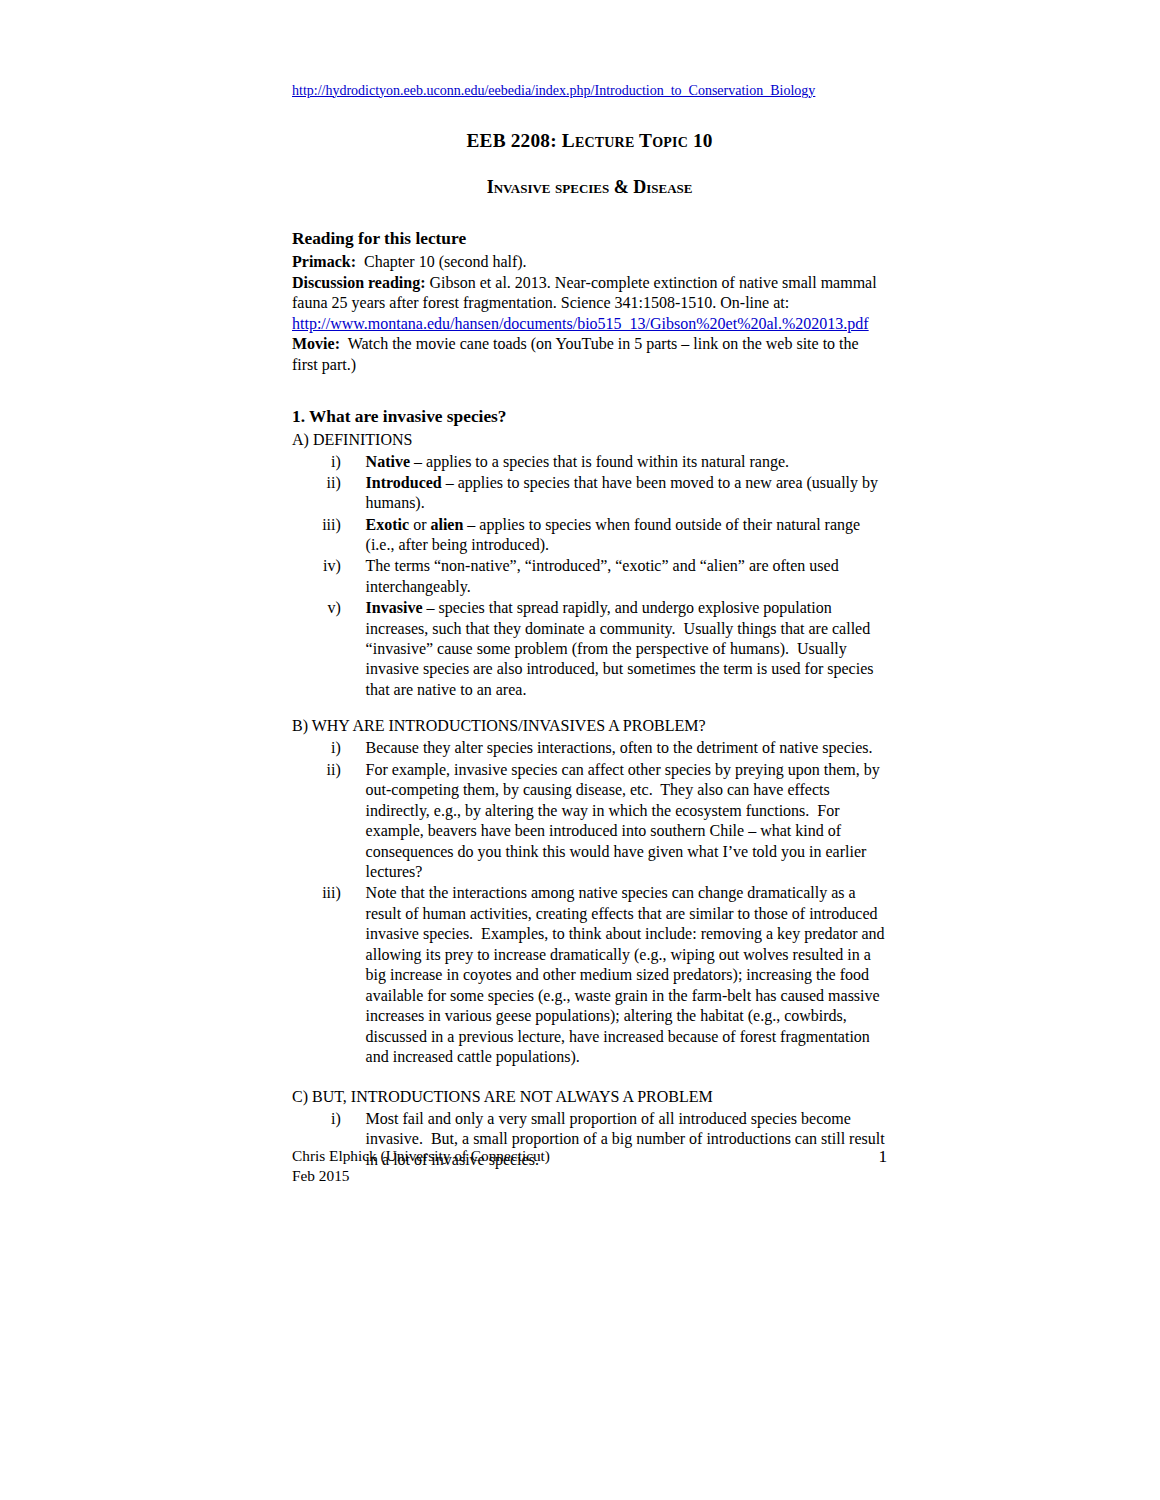http://hydrodictyon.eeb.uconn.edu/eebedia/index.php/Introduction_to_Conservation_Biology
EEB 2208: Lecture Topic 10
Invasive species & Disease
Reading for this lecture
Primack: Chapter 10 (second half).
Discussion reading: Gibson et al. 2013. Near-complete extinction of native small mammal fauna 25 years after forest fragmentation. Science 341:1508-1510. On-line at:
http://www.montana.edu/hansen/documents/bio515_13/Gibson%20et%20al.%202013.pdf
Movie: Watch the movie cane toads (on YouTube in 5 parts – link on the web site to the first part.)
1. What are invasive species?
A) DEFINITIONS
i) Native – applies to a species that is found within its natural range.
ii) Introduced – applies to species that have been moved to a new area (usually by humans).
iii) Exotic or alien – applies to species when found outside of their natural range (i.e., after being introduced).
iv) The terms “non-native”, “introduced”, “exotic” and “alien” are often used interchangeably.
v) Invasive – species that spread rapidly, and undergo explosive population increases, such that they dominate a community. Usually things that are called “invasive” cause some problem (from the perspective of humans). Usually invasive species are also introduced, but sometimes the term is used for species that are native to an area.
B) WHY ARE INTRODUCTIONS/INVASIVES A PROBLEM?
i) Because they alter species interactions, often to the detriment of native species.
ii) For example, invasive species can affect other species by preying upon them, by out-competing them, by causing disease, etc. They also can have effects indirectly, e.g., by altering the way in which the ecosystem functions. For example, beavers have been introduced into southern Chile – what kind of consequences do you think this would have given what I’ve told you in earlier lectures?
iii) Note that the interactions among native species can change dramatically as a result of human activities, creating effects that are similar to those of introduced invasive species. Examples, to think about include: removing a key predator and allowing its prey to increase dramatically (e.g., wiping out wolves resulted in a big increase in coyotes and other medium sized predators); increasing the food available for some species (e.g., waste grain in the farm-belt has caused massive increases in various geese populations); altering the habitat (e.g., cowbirds, discussed in a previous lecture, have increased because of forest fragmentation and increased cattle populations).
C) BUT, INTRODUCTIONS ARE NOT ALWAYS A PROBLEM
i) Most fail and only a very small proportion of all introduced species become invasive. But, a small proportion of a big number of introductions can still result in a lot of invasive species.
Chris Elphick (University of Connecticut)
Feb 2015
1